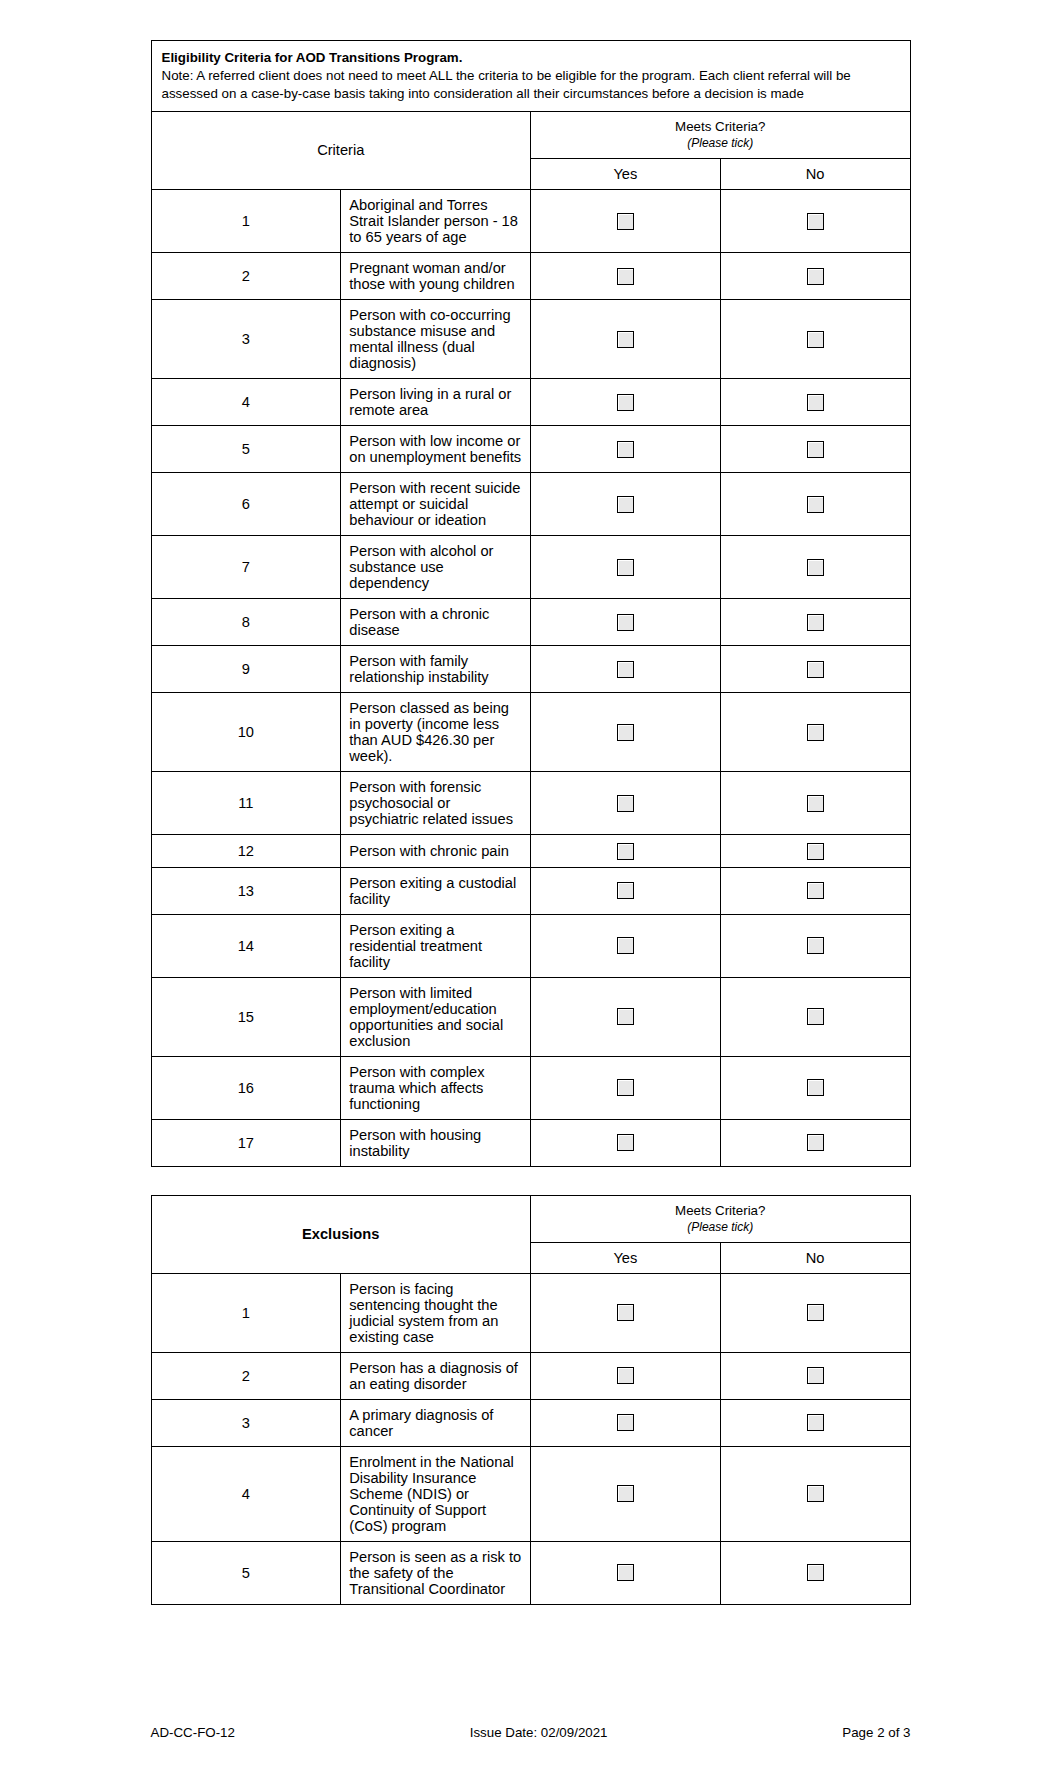| Eligibility Criteria for AOD Transitions Program. Note: A referred client does not need to meet ALL the criteria to be eligible for the program. Each client referral will be assessed on a case-by-case basis taking into consideration all their circumstances before a decision is made |
| Criteria | Meets Criteria? (Please tick) |
| Yes | No |
| 1 | Aboriginal and Torres Strait Islander person - 18 to 65 years of age | | |
| 2 | Pregnant woman and/or those with young children | | |
| 3 | Person with co-occurring substance misuse and mental illness (dual diagnosis) | | |
| 4 | Person living in a rural or remote area | | |
| 5 | Person with low income or on unemployment benefits | | |
| 6 | Person with recent suicide attempt or suicidal behaviour or ideation | | |
| 7 | Person with alcohol or substance use dependency | | |
| 8 | Person with a chronic disease | | |
| 9 | Person with family relationship instability | | |
| 10 | Person classed as being in poverty (income less than AUD $426.30 per week). | | |
| 11 | Person with forensic psychosocial or psychiatric related issues | | |
| 12 | Person with chronic pain | | |
| 13 | Person exiting a custodial facility | | |
| 14 | Person exiting a residential treatment facility | | |
| 15 | Person with limited employment/education opportunities and social exclusion | | |
| 16 | Person with complex trauma which affects functioning | | |
| 17 | Person with housing instability | | |
| Exclusions | Meets Criteria? (Please tick) |
| Yes | No |
| 1 | Person is facing sentencing thought the judicial system from an existing case | | |
| 2 | Person has a diagnosis of an eating disorder | | |
| 3 | A primary diagnosis of cancer | | |
| 4 | Enrolment in the National Disability Insurance Scheme (NDIS) or Continuity of Support (CoS) program | | |
| 5 | Person is seen as a risk to the safety of the Transitional Coordinator | | |
AD-CC-FO-12 Issue Date: 02/09/2021 Page 2 of 3